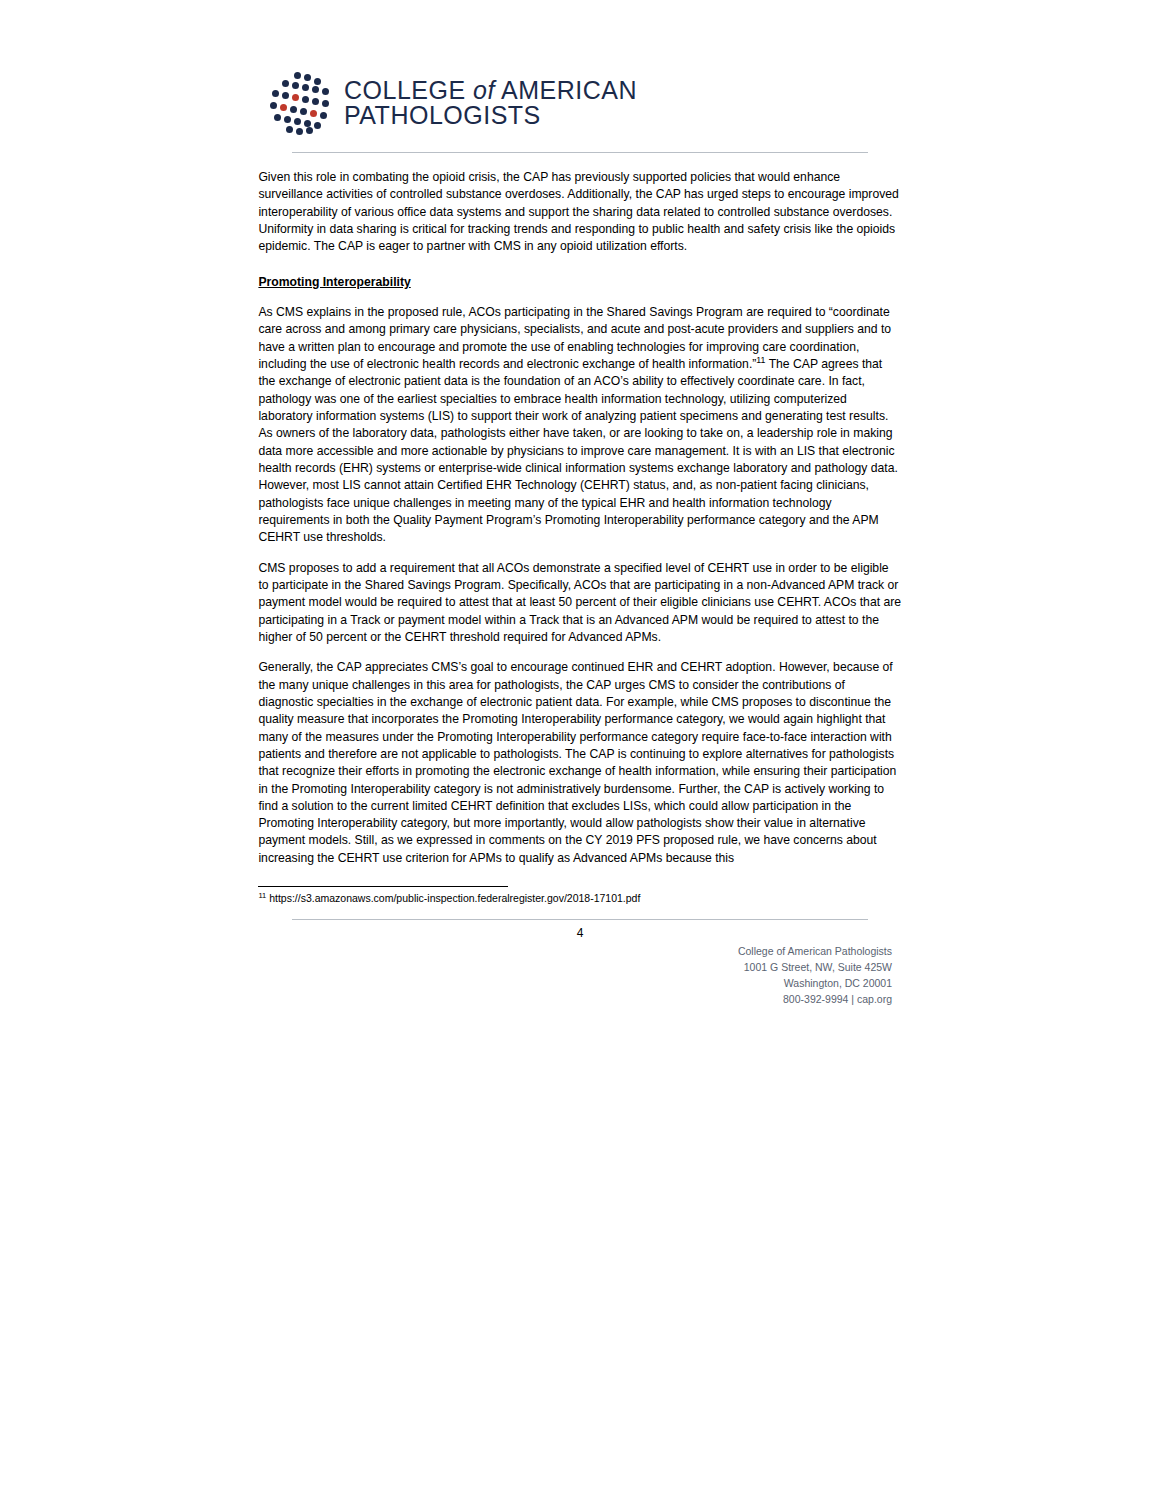COLLEGE of AMERICAN
PATHOLOGISTS
Given this role in combating the opioid crisis, the CAP has previously supported policies that would enhance surveillance activities of controlled substance overdoses. Additionally, the CAP has urged steps to encourage improved interoperability of various office data systems and support the sharing data related to controlled substance overdoses. Uniformity in data sharing is critical for tracking trends and responding to public health and safety crisis like the opioids epidemic. The CAP is eager to partner with CMS in any opioid utilization efforts.
Promoting Interoperability
As CMS explains in the proposed rule, ACOs participating in the Shared Savings Program are required to “coordinate care across and among primary care physicians, specialists, and acute and post-acute providers and suppliers and to have a written plan to encourage and promote the use of enabling technologies for improving care coordination, including the use of electronic health records and electronic exchange of health information.”11 The CAP agrees that the exchange of electronic patient data is the foundation of an ACO’s ability to effectively coordinate care. In fact, pathology was one of the earliest specialties to embrace health information technology, utilizing computerized laboratory information systems (LIS) to support their work of analyzing patient specimens and generating test results. As owners of the laboratory data, pathologists either have taken, or are looking to take on, a leadership role in making data more accessible and more actionable by physicians to improve care management. It is with an LIS that electronic health records (EHR) systems or enterprise-wide clinical information systems exchange laboratory and pathology data. However, most LIS cannot attain Certified EHR Technology (CEHRT) status, and, as non-patient facing clinicians, pathologists face unique challenges in meeting many of the typical EHR and health information technology requirements in both the Quality Payment Program’s Promoting Interoperability performance category and the APM CEHRT use thresholds.
CMS proposes to add a requirement that all ACOs demonstrate a specified level of CEHRT use in order to be eligible to participate in the Shared Savings Program. Specifically, ACOs that are participating in a non-Advanced APM track or payment model would be required to attest that at least 50 percent of their eligible clinicians use CEHRT. ACOs that are participating in a Track or payment model within a Track that is an Advanced APM would be required to attest to the higher of 50 percent or the CEHRT threshold required for Advanced APMs.
Generally, the CAP appreciates CMS’s goal to encourage continued EHR and CEHRT adoption. However, because of the many unique challenges in this area for pathologists, the CAP urges CMS to consider the contributions of diagnostic specialties in the exchange of electronic patient data. For example, while CMS proposes to discontinue the quality measure that incorporates the Promoting Interoperability performance category, we would again highlight that many of the measures under the Promoting Interoperability performance category require face-to-face interaction with patients and therefore are not applicable to pathologists. The CAP is continuing to explore alternatives for pathologists that recognize their efforts in promoting the electronic exchange of health information, while ensuring their participation in the Promoting Interoperability category is not administratively burdensome. Further, the CAP is actively working to find a solution to the current limited CEHRT definition that excludes LISs, which could allow participation in the Promoting Interoperability category, but more importantly, would allow pathologists show their value in alternative payment models. Still, as we expressed in comments on the CY 2019 PFS proposed rule, we have concerns about increasing the CEHRT use criterion for APMs to qualify as Advanced APMs because this
11 https://s3.amazonaws.com/public-inspection.federalregister.gov/2018-17101.pdf
4
College of American Pathologists
1001 G Street, NW, Suite 425W
Washington, DC 20001
800-392-9994 | cap.org